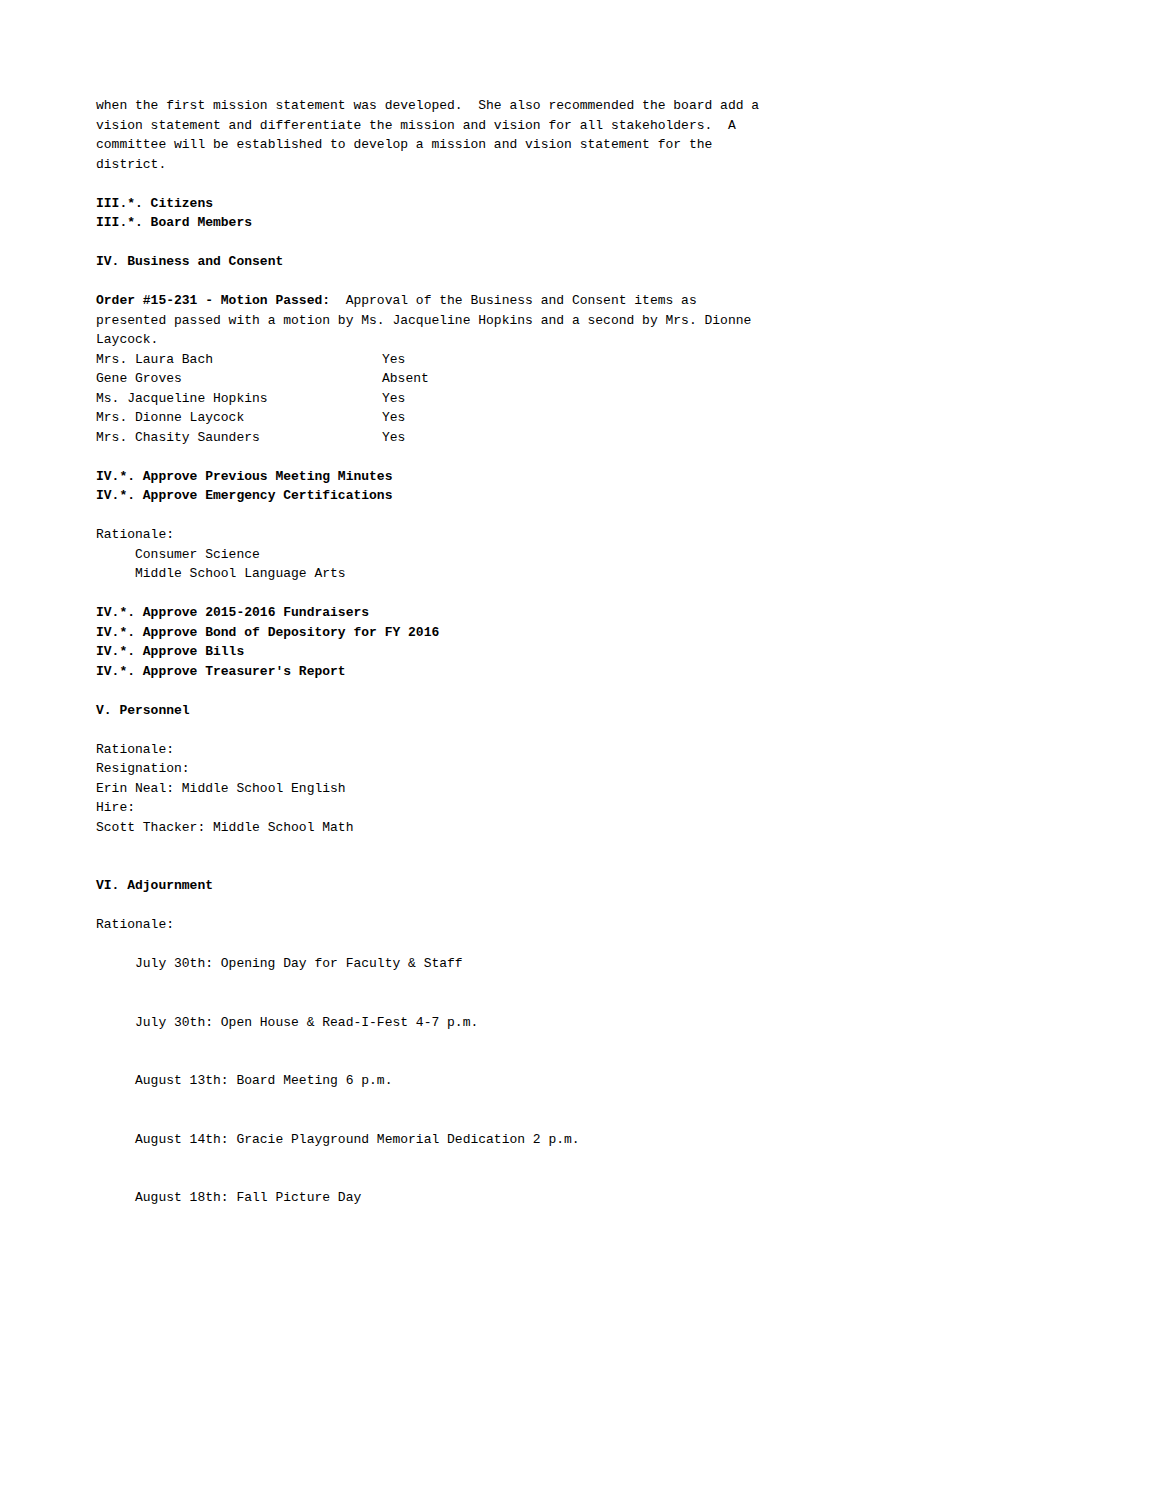when the first mission statement was developed. She also recommended the board add a vision statement and differentiate the mission and vision for all stakeholders. A committee will be established to develop a mission and vision statement for the district.
III.*. Citizens
III.*. Board Members
IV. Business and Consent
Order #15-231 - Motion Passed: Approval of the Business and Consent items as presented passed with a motion by Ms. Jacqueline Hopkins and a second by Mrs. Dionne Laycock.
| Mrs. Laura Bach | Yes |
| Gene Groves | Absent |
| Ms. Jacqueline Hopkins | Yes |
| Mrs. Dionne Laycock | Yes |
| Mrs. Chasity Saunders | Yes |
IV.*. Approve Previous Meeting Minutes
IV.*. Approve Emergency Certifications
Rationale:
Consumer Science
Middle School Language Arts
IV.*. Approve 2015-2016 Fundraisers
IV.*. Approve Bond of Depository for FY 2016
IV.*. Approve Bills
IV.*. Approve Treasurer's Report
V. Personnel
Rationale:
Resignation:
Erin Neal: Middle School English
Hire:
Scott Thacker: Middle School Math
VI. Adjournment
Rationale:
July 30th: Opening Day for Faculty & Staff
July 30th: Open House & Read-I-Fest 4-7 p.m.
August 13th: Board Meeting 6 p.m.
August 14th: Gracie Playground Memorial Dedication 2 p.m.
August 18th: Fall Picture Day